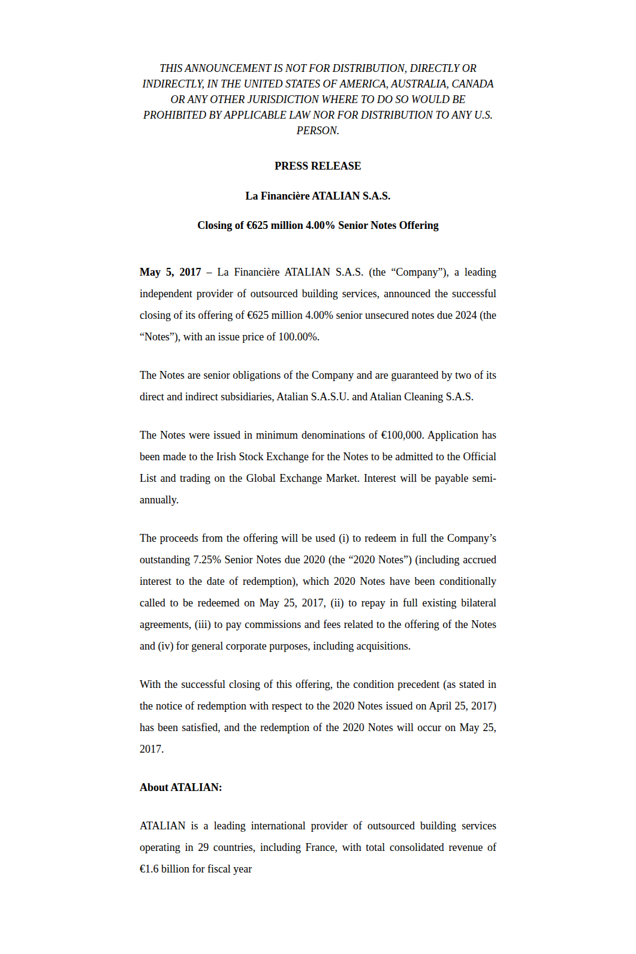THIS ANNOUNCEMENT IS NOT FOR DISTRIBUTION, DIRECTLY OR INDIRECTLY, IN THE UNITED STATES OF AMERICA, AUSTRALIA, CANADA OR ANY OTHER JURISDICTION WHERE TO DO SO WOULD BE PROHIBITED BY APPLICABLE LAW NOR FOR DISTRIBUTION TO ANY U.S. PERSON.
PRESS RELEASE
La Financière ATALIAN S.A.S.
Closing of €625 million 4.00% Senior Notes Offering
May 5, 2017 – La Financière ATALIAN S.A.S. (the “Company”), a leading independent provider of outsourced building services, announced the successful closing of its offering of €625 million 4.00% senior unsecured notes due 2024 (the “Notes”), with an issue price of 100.00%.
The Notes are senior obligations of the Company and are guaranteed by two of its direct and indirect subsidiaries, Atalian S.A.S.U. and Atalian Cleaning S.A.S.
The Notes were issued in minimum denominations of €100,000. Application has been made to the Irish Stock Exchange for the Notes to be admitted to the Official List and trading on the Global Exchange Market. Interest will be payable semi-annually.
The proceeds from the offering will be used (i) to redeem in full the Company’s outstanding 7.25% Senior Notes due 2020 (the “2020 Notes”) (including accrued interest to the date of redemption), which 2020 Notes have been conditionally called to be redeemed on May 25, 2017, (ii) to repay in full existing bilateral agreements, (iii) to pay commissions and fees related to the offering of the Notes and (iv) for general corporate purposes, including acquisitions.
With the successful closing of this offering, the condition precedent (as stated in the notice of redemption with respect to the 2020 Notes issued on April 25, 2017) has been satisfied, and the redemption of the 2020 Notes will occur on May 25, 2017.
About ATALIAN:
ATALIAN is a leading international provider of outsourced building services operating in 29 countries, including France, with total consolidated revenue of €1.6 billion for fiscal year